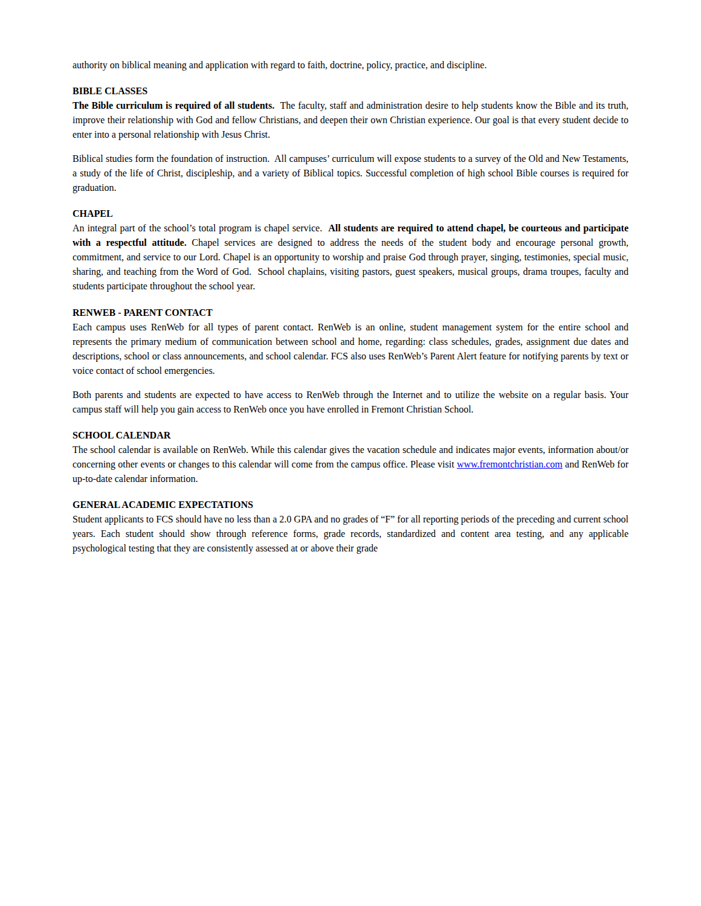authority on biblical meaning and application with regard to faith, doctrine, policy, practice, and discipline.
Bible Classes
The Bible curriculum is required of all students. The faculty, staff and administration desire to help students know the Bible and its truth, improve their relationship with God and fellow Christians, and deepen their own Christian experience. Our goal is that every student decide to enter into a personal relationship with Jesus Christ.
Biblical studies form the foundation of instruction. All campuses’ curriculum will expose students to a survey of the Old and New Testaments, a study of the life of Christ, discipleship, and a variety of Biblical topics. Successful completion of high school Bible courses is required for graduation.
Chapel
An integral part of the school’s total program is chapel service. All students are required to attend chapel, be courteous and participate with a respectful attitude. Chapel services are designed to address the needs of the student body and encourage personal growth, commitment, and service to our Lord. Chapel is an opportunity to worship and praise God through prayer, singing, testimonies, special music, sharing, and teaching from the Word of God. School chaplains, visiting pastors, guest speakers, musical groups, drama troupes, faculty and students participate throughout the school year.
RenWeb - Parent Contact
Each campus uses RenWeb for all types of parent contact. RenWeb is an online, student management system for the entire school and represents the primary medium of communication between school and home, regarding: class schedules, grades, assignment due dates and descriptions, school or class announcements, and school calendar. FCS also uses RenWeb’s Parent Alert feature for notifying parents by text or voice contact of school emergencies.
Both parents and students are expected to have access to RenWeb through the Internet and to utilize the website on a regular basis. Your campus staff will help you gain access to RenWeb once you have enrolled in Fremont Christian School.
School Calendar
The school calendar is available on RenWeb. While this calendar gives the vacation schedule and indicates major events, information about/or concerning other events or changes to this calendar will come from the campus office. Please visit www.fremontchristian.com and RenWeb for up-to-date calendar information.
General Academic Expectations
Student applicants to FCS should have no less than a 2.0 GPA and no grades of “F” for all reporting periods of the preceding and current school years. Each student should show through reference forms, grade records, standardized and content area testing, and any applicable psychological testing that they are consistently assessed at or above their grade